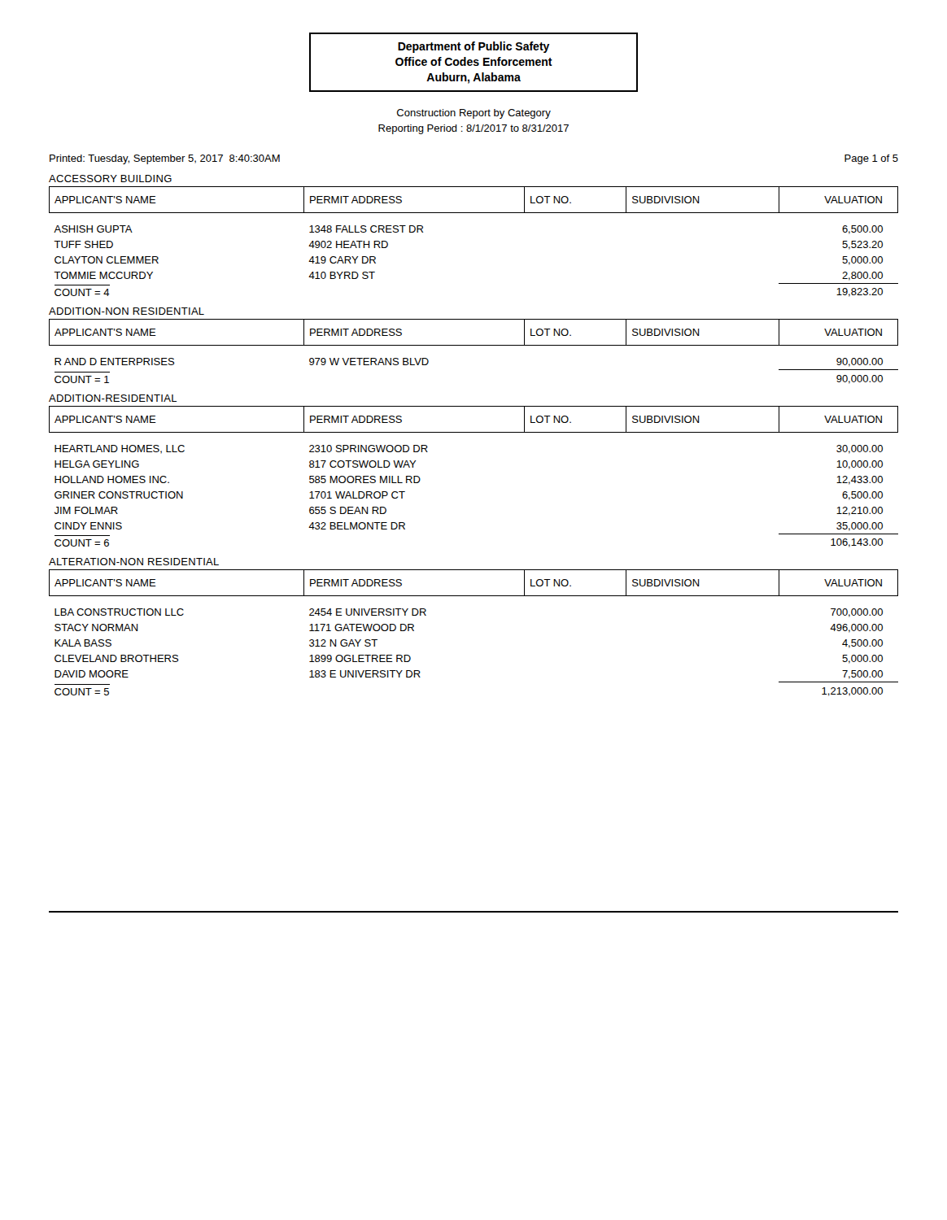Department of Public Safety
Office of Codes Enforcement
Auburn, Alabama
Construction Report by Category
Reporting Period : 8/1/2017 to 8/31/2017
Printed: Tuesday, September 5, 2017 8:40:30AM Page 1 of 5
ACCESSORY BUILDING
| APPLICANT'S NAME | PERMIT ADDRESS | LOT NO. | SUBDIVISION | VALUATION |
| --- | --- | --- | --- | --- |
| ASHISH GUPTA | 1348 FALLS CREST DR | | | 6,500.00 |
| TUFF SHED | 4902 HEATH RD | | | 5,523.20 |
| CLAYTON CLEMMER | 419 CARY DR | | | 5,000.00 |
| TOMMIE MCCURDY | 410 BYRD ST | | | 2,800.00 |
| COUNT = 4 | | | | 19,823.20 |
ADDITION-NON RESIDENTIAL
| APPLICANT'S NAME | PERMIT ADDRESS | LOT NO. | SUBDIVISION | VALUATION |
| --- | --- | --- | --- | --- |
| R AND D ENTERPRISES | 979 W VETERANS BLVD | | | 90,000.00 |
| COUNT = 1 | | | | 90,000.00 |
ADDITION-RESIDENTIAL
| APPLICANT'S NAME | PERMIT ADDRESS | LOT NO. | SUBDIVISION | VALUATION |
| --- | --- | --- | --- | --- |
| HEARTLAND HOMES, LLC | 2310 SPRINGWOOD DR | | | 30,000.00 |
| HELGA GEYLING | 817 COTSWOLD WAY | | | 10,000.00 |
| HOLLAND HOMES INC. | 585 MOORES MILL RD | | | 12,433.00 |
| GRINER CONSTRUCTION | 1701 WALDROP CT | | | 6,500.00 |
| JIM FOLMAR | 655 S DEAN RD | | | 12,210.00 |
| CINDY ENNIS | 432 BELMONTE DR | | | 35,000.00 |
| COUNT = 6 | | | | 106,143.00 |
ALTERATION-NON RESIDENTIAL
| APPLICANT'S NAME | PERMIT ADDRESS | LOT NO. | SUBDIVISION | VALUATION |
| --- | --- | --- | --- | --- |
| LBA CONSTRUCTION LLC | 2454 E UNIVERSITY DR | | | 700,000.00 |
| STACY NORMAN | 1171 GATEWOOD DR | | | 496,000.00 |
| KALA BASS | 312 N GAY ST | | | 4,500.00 |
| CLEVELAND BROTHERS | 1899 OGLETREE RD | | | 5,000.00 |
| DAVID MOORE | 183 E UNIVERSITY DR | | | 7,500.00 |
| COUNT = 5 | | | | 1,213,000.00 |